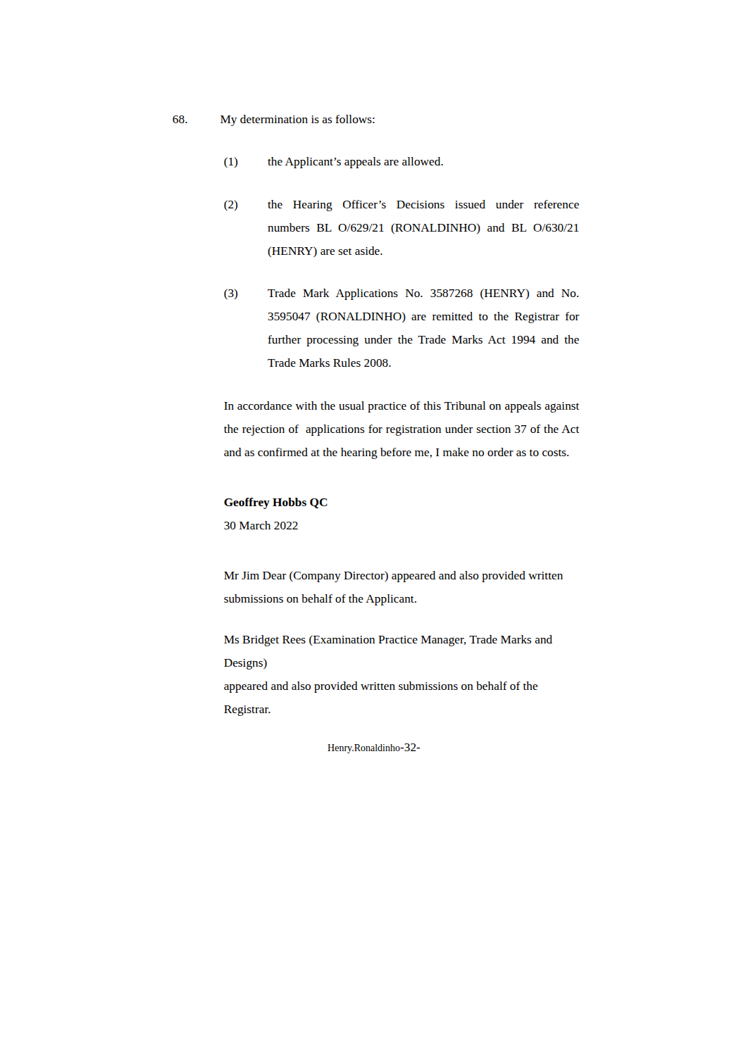68.
My determination is as follows:
(1)
the Applicant’s appeals are allowed.
(2)
the Hearing Officer’s Decisions issued under reference numbers BL O/629/21 (RONALDINHO) and BL O/630/21 (HENRY) are set aside.
(3)
Trade Mark Applications No. 3587268 (HENRY) and No. 3595047 (RONALDINHO) are remitted to the Registrar for further processing under the Trade Marks Act 1994 and the Trade Marks Rules 2008.
In accordance with the usual practice of this Tribunal on appeals against the rejection of applications for registration under section 37 of the Act and as confirmed at the hearing before me, I make no order as to costs.
Geoffrey Hobbs QC
30 March 2022
Mr Jim Dear (Company Director) appeared and also provided written submissions on behalf of the Applicant.
Ms Bridget Rees (Examination Practice Manager, Trade Marks and Designs)
appeared and also provided written submissions on behalf of the Registrar.
Henry.Ronaldinho-32-